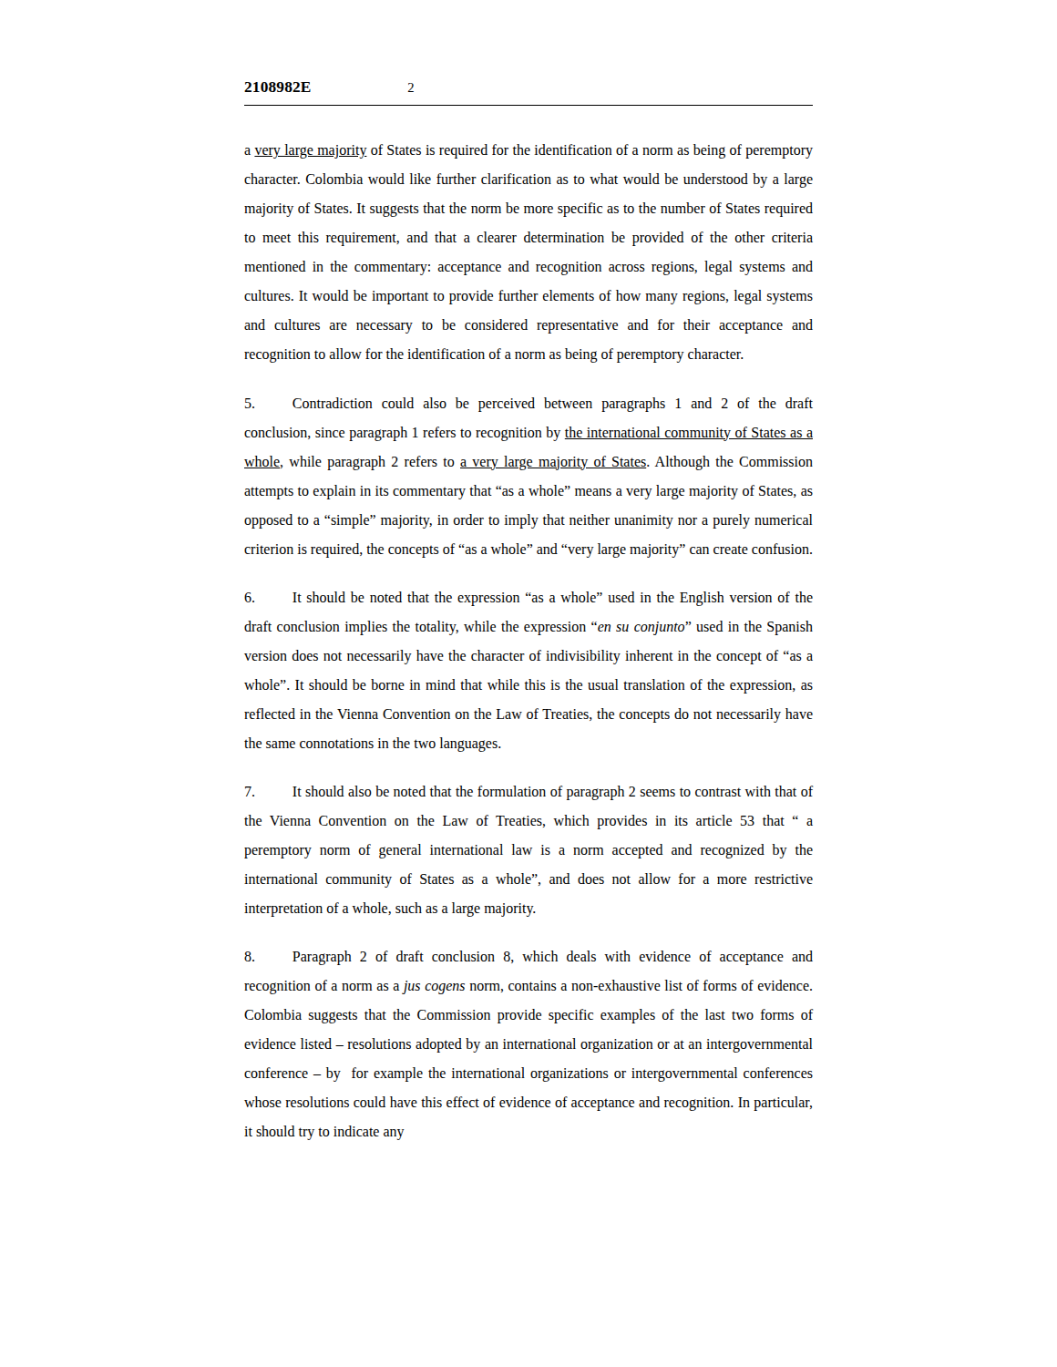2108982E 2
a very large majority of States is required for the identification of a norm as being of peremptory character. Colombia would like further clarification as to what would be understood by a large majority of States. It suggests that the norm be more specific as to the number of States required to meet this requirement, and that a clearer determination be provided of the other criteria mentioned in the commentary: acceptance and recognition across regions, legal systems and cultures. It would be important to provide further elements of how many regions, legal systems and cultures are necessary to be considered representative and for their acceptance and recognition to allow for the identification of a norm as being of peremptory character.
5. Contradiction could also be perceived between paragraphs 1 and 2 of the draft conclusion, since paragraph 1 refers to recognition by the international community of States as a whole, while paragraph 2 refers to a very large majority of States. Although the Commission attempts to explain in its commentary that “as a whole” means a very large majority of States, as opposed to a “simple” majority, in order to imply that neither unanimity nor a purely numerical criterion is required, the concepts of “as a whole” and “very large majority” can create confusion.
6. It should be noted that the expression “as a whole” used in the English version of the draft conclusion implies the totality, while the expression “en su conjunto” used in the Spanish version does not necessarily have the character of indivisibility inherent in the concept of “as a whole”. It should be borne in mind that while this is the usual translation of the expression, as reflected in the Vienna Convention on the Law of Treaties, the concepts do not necessarily have the same connotations in the two languages.
7. It should also be noted that the formulation of paragraph 2 seems to contrast with that of the Vienna Convention on the Law of Treaties, which provides in its article 53 that “ a peremptory norm of general international law is a norm accepted and recognized by the international community of States as a whole”, and does not allow for a more restrictive interpretation of a whole, such as a large majority.
8. Paragraph 2 of draft conclusion 8, which deals with evidence of acceptance and recognition of a norm as a jus cogens norm, contains a non-exhaustive list of forms of evidence. Colombia suggests that the Commission provide specific examples of the last two forms of evidence listed – resolutions adopted by an international organization or at an intergovernmental conference – by for example the international organizations or intergovernmental conferences whose resolutions could have this effect of evidence of acceptance and recognition. In particular, it should try to indicate any